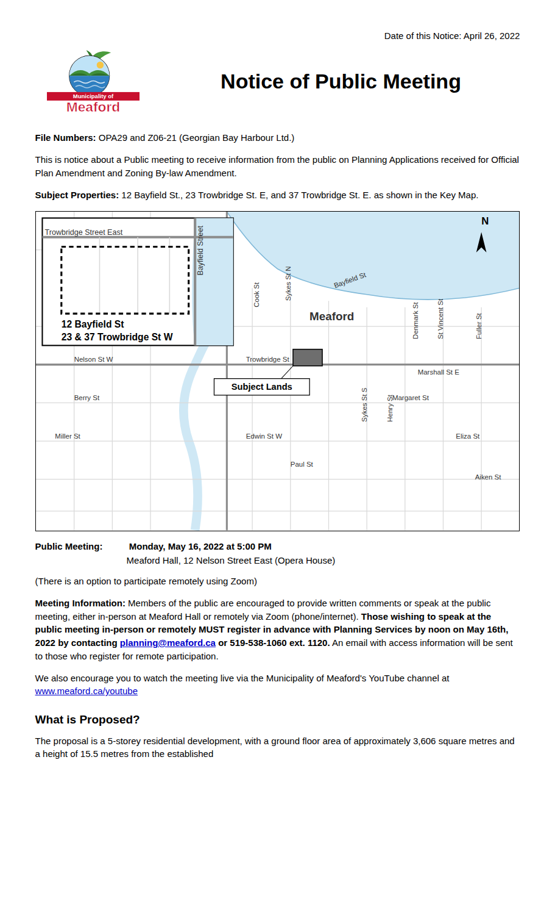Date of this Notice: April 26, 2022
Municipality of Meaford
Notice of Public Meeting
File Numbers: OPA29 and Z06-21 (Georgian Bay Harbour Ltd.)
This is notice about a Public meeting to receive information from the public on Planning Applications received for Official Plan Amendment and Zoning By-law Amendment.
Subject Properties: 12 Bayfield St., 23 Trowbridge St. E, and 37 Trowbridge St. E. as shown in the Key Map.
Trowbridge St Nelson St W Berry St Miller St Edwin St W Paul St Margaret St Marshall St E Eliza St Aiken St Bayfield St Cook St Sykes St N Sykes St S Henry St Denmark St St Vincent St Fuller St rson St Meaford Subject Lands N Trowbridge Street East Bayfield Street 12 Bayfield St 23 & 37 Trowbridge St W
Public Meeting: Monday, May 16, 2022 at 5:00 PM
Meaford Hall, 12 Nelson Street East (Opera House)
(There is an option to participate remotely using Zoom)
Meeting Information: Members of the public are encouraged to provide written comments or speak at the public meeting, either in-person at Meaford Hall or remotely via Zoom (phone/internet). Those wishing to speak at the public meeting in-person or remotely MUST register in advance with Planning Services by noon on May 16th, 2022 by contacting planning@meaford.ca or 519-538-1060 ext. 1120. An email with access information will be sent to those who register for remote participation.
We also encourage you to watch the meeting live via the Municipality of Meaford's YouTube channel at www.meaford.ca/youtube
What is Proposed?
The proposal is a 5-storey residential development, with a ground floor area of approximately 3,606 square metres and a height of 15.5 metres from the established